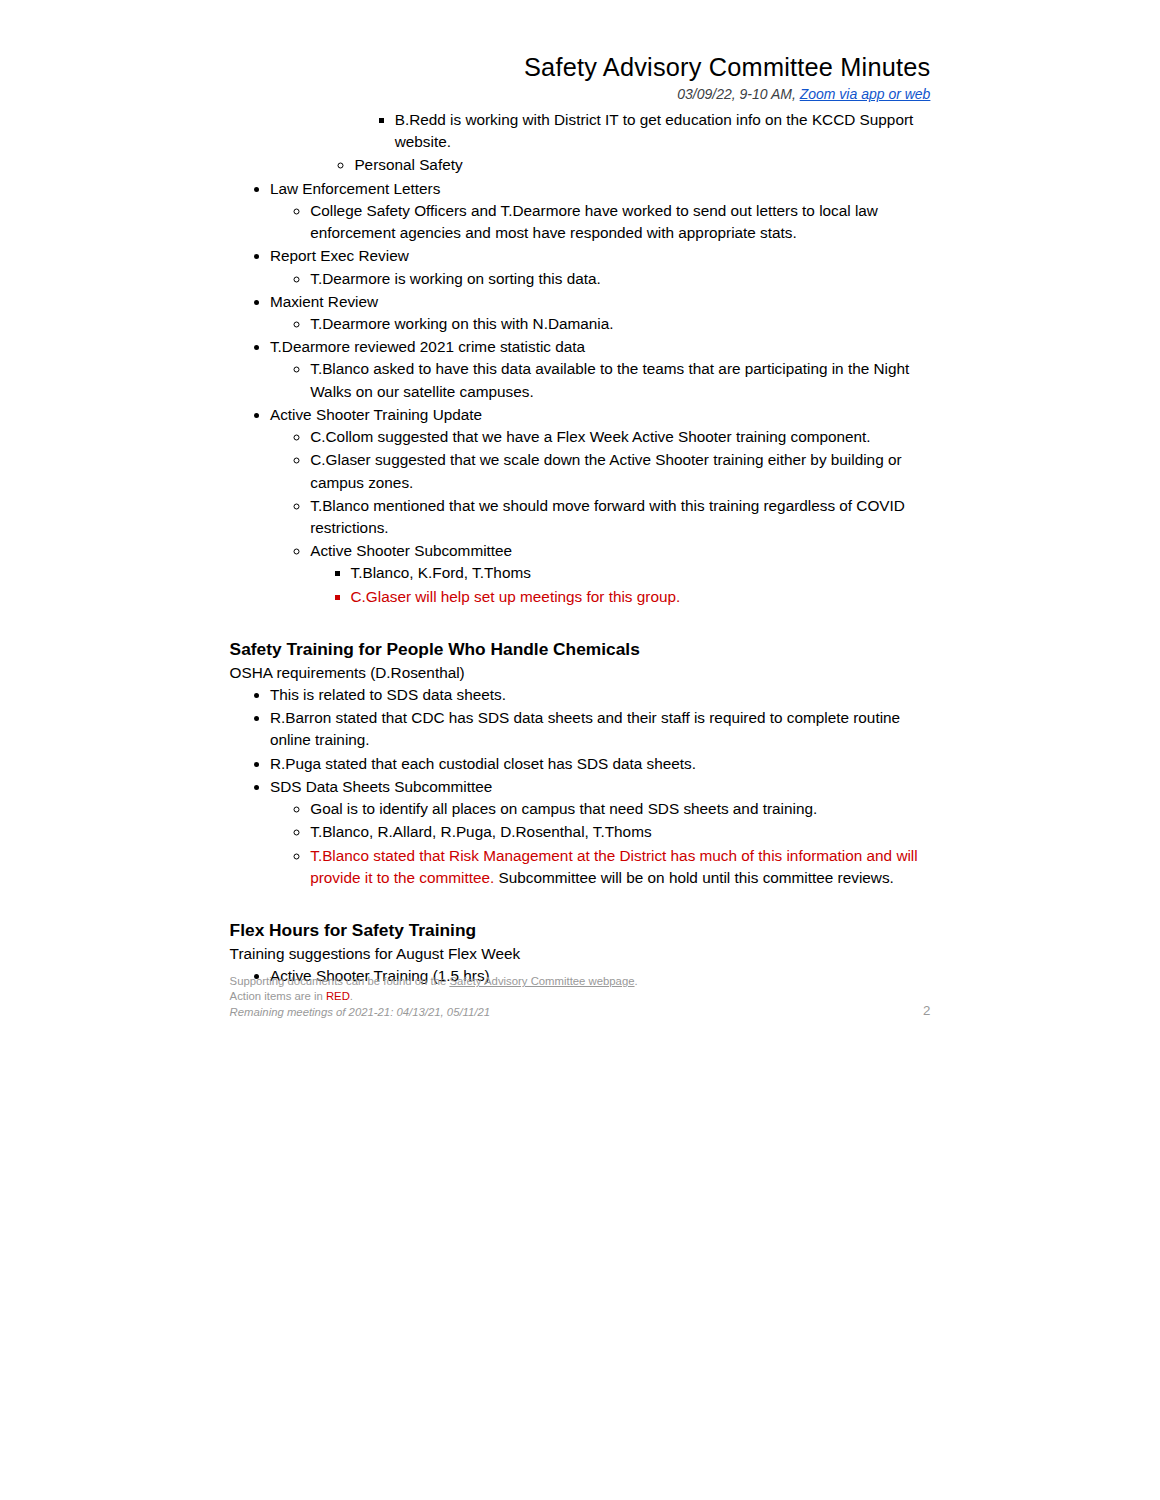Safety Advisory Committee Minutes
03/09/22, 9-10 AM, Zoom via app or web
B.Redd is working with District IT to get education info on the KCCD Support website.
Personal Safety
Law Enforcement Letters
College Safety Officers and T.Dearmore have worked to send out letters to local law enforcement agencies and most have responded with appropriate stats.
Report Exec Review
T.Dearmore is working on sorting this data.
Maxient Review
T.Dearmore working on this with N.Damania.
T.Dearmore reviewed 2021 crime statistic data
T.Blanco asked to have this data available to the teams that are participating in the Night Walks on our satellite campuses.
Active Shooter Training Update
C.Collom suggested that we have a Flex Week Active Shooter training component.
C.Glaser suggested that we scale down the Active Shooter training either by building or campus zones.
T.Blanco mentioned that we should move forward with this training regardless of COVID restrictions.
Active Shooter Subcommittee
T.Blanco, K.Ford, T.Thoms
C.Glaser will help set up meetings for this group.
Safety Training for People Who Handle Chemicals
OSHA requirements (D.Rosenthal)
This is related to SDS data sheets.
R.Barron stated that CDC has SDS data sheets and their staff is required to complete routine online training.
R.Puga stated that each custodial closet has SDS data sheets.
SDS Data Sheets Subcommittee
Goal is to identify all places on campus that need SDS sheets and training.
T.Blanco, R.Allard, R.Puga, D.Rosenthal, T.Thoms
T.Blanco stated that Risk Management at the District has much of this information and will provide it to the committee. Subcommittee will be on hold until this committee reviews.
Flex Hours for Safety Training
Training suggestions for August Flex Week
Active Shooter Training (1.5 hrs)
Supporting documents can be found on the Safety Advisory Committee webpage.
Action items are in RED.
Remaining meetings of 2021-21: 04/13/21, 05/11/21
2